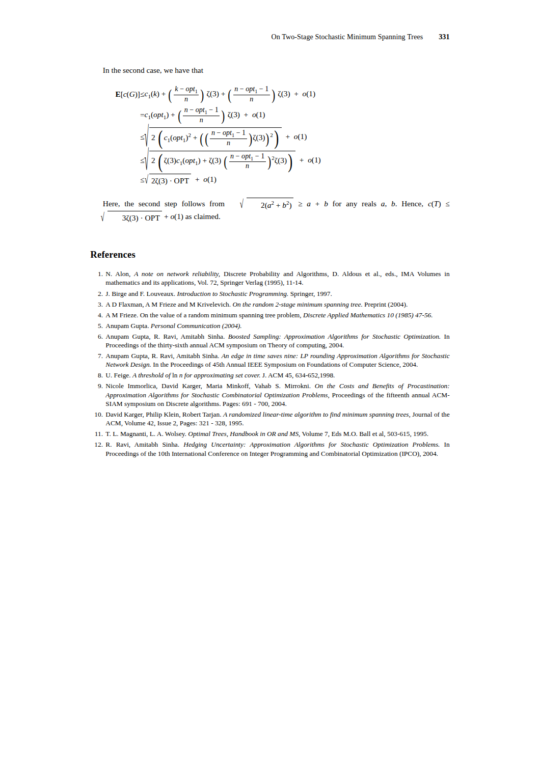On Two-Stage Stochastic Minimum Spanning Trees 331
In the second case, we have that
| E [ c ( G )] | ≤ | c 1 ( k ) + ( k − opt 1 n ) ζ(3) + ( n − opt 1 − 1 n ) ζ(3) + o (1) |
| | = | c 1 ( opt 1 ) + ( n − opt 1 − 1 n ) ζ(3) + o (1) |
| | ≤ | 2 ( c 1 ( opt 1 ) 2 + ( ( n − opt 1 − 1 n ) ζ(3) ) 2 ) + o (1) |
| | ≤ | 2 ( ζ(3) c 1 ( opt 1 ) + ζ(3) ( n − opt 1 − 1 n ) 2 ζ(3) ) + o (1) |
| | ≤ | 2ζ(3) · OPT + o (1) |
Here, the second step follows from 2(a 2 + b 2) ≥ a + b for any reals a, b. Hence, c(T) ≤ 3ζ(3) · OPT + o(1) as claimed.
References
N. Alon, A note on network reliability, Discrete Probability and Algorithms, D. Aldous et al., eds., IMA Volumes in mathematics and its applications, Vol. 72, Springer Verlag (1995), 11-14.
J. Birge and F. Louveaux. Introduction to Stochastic Programming. Springer, 1997.
A D Flaxman, A M Frieze and M Krivelevich. On the random 2-stage minimum spanning tree. Preprint (2004).
A M Frieze. On the value of a random minimum spanning tree problem, Discrete Applied Mathematics 10 (1985) 47-56.
Anupam Gupta. Personal Communication (2004).
Anupam Gupta, R. Ravi, Amitabh Sinha. Boosted Sampling: Approximation Algorithms for Stochastic Optimization. In Proceedings of the thirty-sixth annual ACM symposium on Theory of computing, 2004.
Anupam Gupta, R. Ravi, Amitabh Sinha. An edge in time saves nine: LP rounding Approximation Algorithms for Stochastic Network Design. In the Proceedings of 45th Annual IEEE Symposium on Foundations of Computer Science, 2004.
U. Feige. A threshold of ln n for approximating set cover. J. ACM 45, 634-652,1998.
Nicole Immorlica, David Karger, Maria Minkoff, Vahab S. Mirrokni. On the Costs and Benefits of Procastination: Approximation Algorithms for Stochastic Combinatorial Optimization Problems, Proceedings of the fifteenth annual ACM-SIAM symposium on Discrete algorithms. Pages: 691 - 700, 2004.
David Karger, Philip Klein, Robert Tarjan. A randomized linear-time algorithm to find minimum spanning trees, Journal of the ACM, Volume 42, Issue 2, Pages: 321 - 328, 1995.
T. L. Magnanti, L. A. Wolsey. Optimal Trees, Handbook in OR and MS, Volume 7, Eds M.O. Ball et al, 503-615, 1995.
R. Ravi, Amitabh Sinha. Hedging Uncertainty: Approximation Algorithms for Stochastic Optimization Problems. In Proceedings of the 10th International Conference on Integer Programming and Combinatorial Optimization (IPCO), 2004.